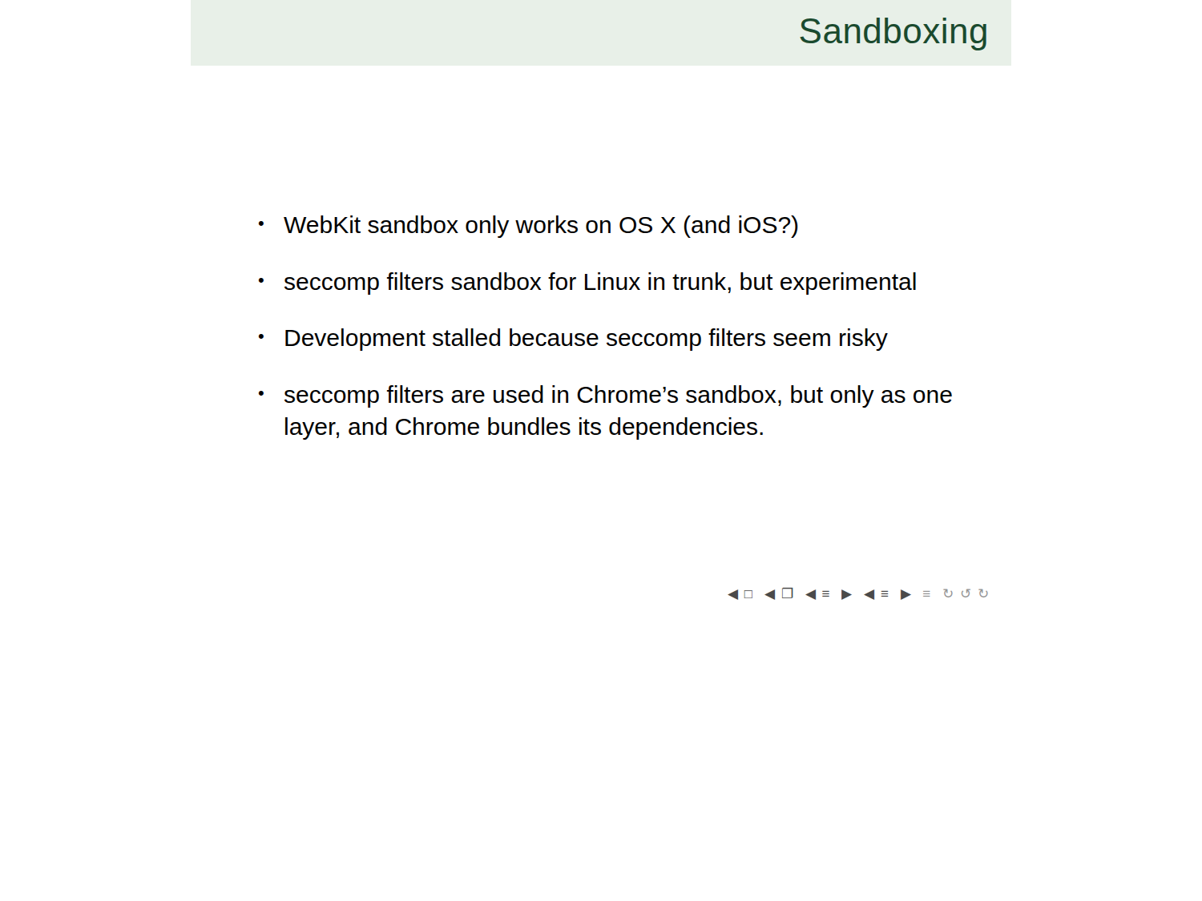Sandboxing
WebKit sandbox only works on OS X (and iOS?)
seccomp filters sandbox for Linux in trunk, but experimental
Development stalled because seccomp filters seem risky
seccomp filters are used in Chrome’s sandbox, but only as one layer, and Chrome bundles its dependencies.
◀□ ◀❐ ◀≡ ▶ ◀≡ ▶ ≡ ↻↺↻